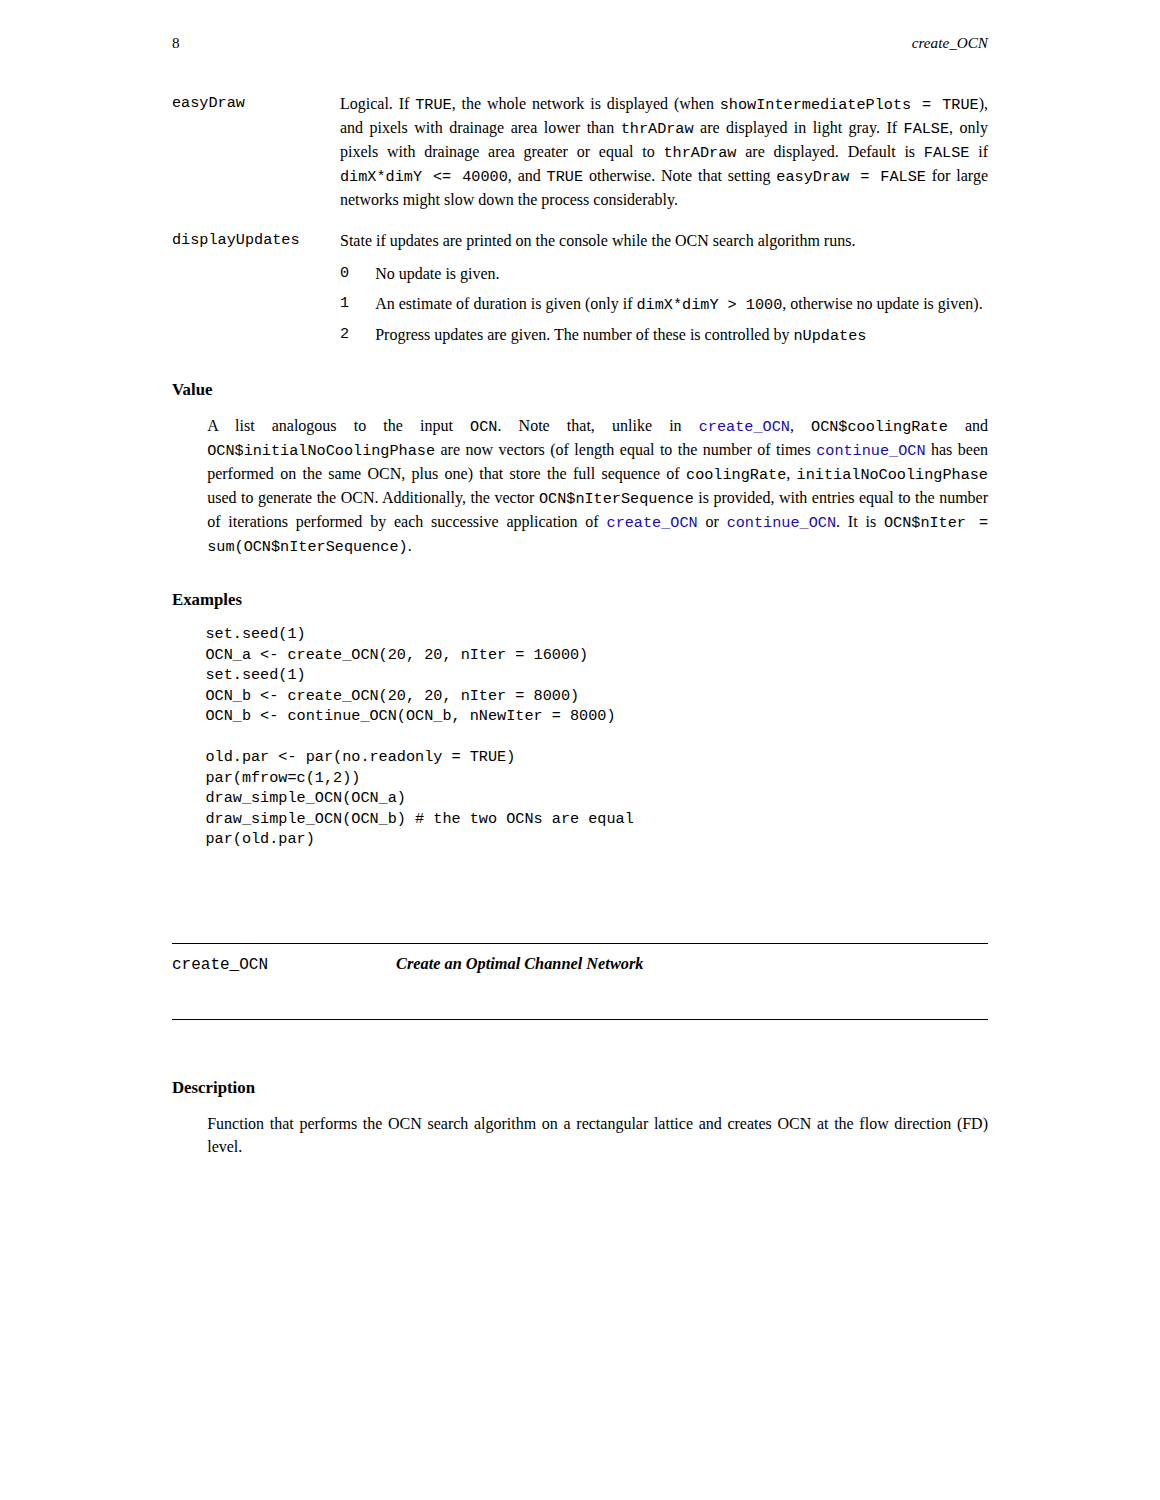8 create_OCN
easyDraw
Logical. If TRUE, the whole network is displayed (when showIntermediatePlots = TRUE), and pixels with drainage area lower than thrADraw are displayed in light gray. If FALSE, only pixels with drainage area greater or equal to thrADraw are displayed. Default is FALSE if dimX*dimY <= 40000, and TRUE otherwise. Note that setting easyDraw = FALSE for large networks might slow down the process considerably.
displayUpdates
State if updates are printed on the console while the OCN search algorithm runs.
0 No update is given.
1 An estimate of duration is given (only if dimX*dimY > 1000, otherwise no update is given).
2 Progress updates are given. The number of these is controlled by nUpdates
Value
A list analogous to the input OCN. Note that, unlike in create_OCN, OCN$coolingRate and OCN$initialNoCoolingPhase are now vectors (of length equal to the number of times continue_OCN has been performed on the same OCN, plus one) that store the full sequence of coolingRate, initialNoCoolingPhase used to generate the OCN. Additionally, the vector OCN$nIterSequence is provided, with entries equal to the number of iterations performed by each successive application of create_OCN or continue_OCN. It is OCN$nIter = sum(OCN$nIterSequence).
Examples
set.seed(1)
OCN_a <- create_OCN(20, 20, nIter = 16000)
set.seed(1)
OCN_b <- create_OCN(20, 20, nIter = 8000)
OCN_b <- continue_OCN(OCN_b, nNewIter = 8000)

old.par <- par(no.readonly = TRUE)
par(mfrow=c(1,2))
draw_simple_OCN(OCN_a)
draw_simple_OCN(OCN_b) # the two OCNs are equal
par(old.par)
create_OCN Create an Optimal Channel Network
Description
Function that performs the OCN search algorithm on a rectangular lattice and creates OCN at the flow direction (FD) level.